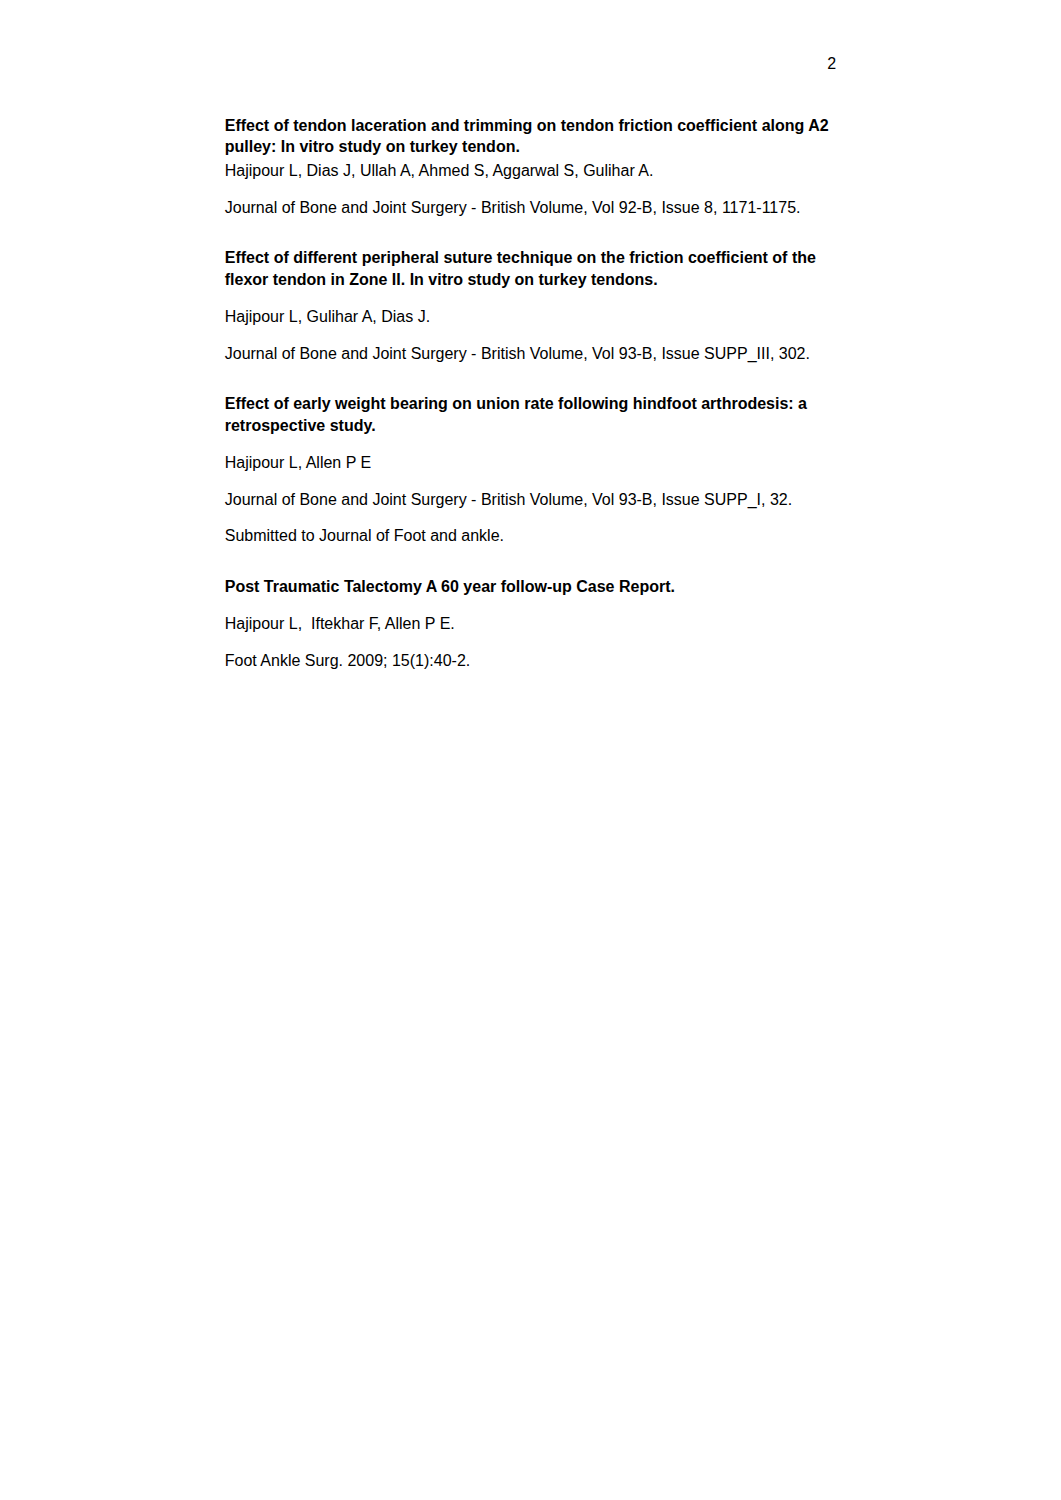2
Effect of tendon laceration and trimming on tendon friction coefficient along A2 pulley: In vitro study on turkey tendon.
Hajipour L, Dias J, Ullah A, Ahmed S, Aggarwal S, Gulihar A.
Journal of Bone and Joint Surgery - British Volume, Vol 92-B, Issue 8, 1171-1175.
Effect of different peripheral suture technique on the friction coefficient of the flexor tendon in Zone II. In vitro study on turkey tendons.
Hajipour L, Gulihar A, Dias J.
Journal of Bone and Joint Surgery - British Volume, Vol 93-B, Issue SUPP_III, 302.
Effect of early weight bearing on union rate following hindfoot arthrodesis: a retrospective study.
Hajipour L, Allen P E
Journal of Bone and Joint Surgery - British Volume, Vol 93-B, Issue SUPP_I, 32.
Submitted to Journal of Foot and ankle.
Post Traumatic Talectomy A 60 year follow-up Case Report.
Hajipour L, Iftekhar F, Allen P E.
Foot Ankle Surg. 2009; 15(1):40-2.